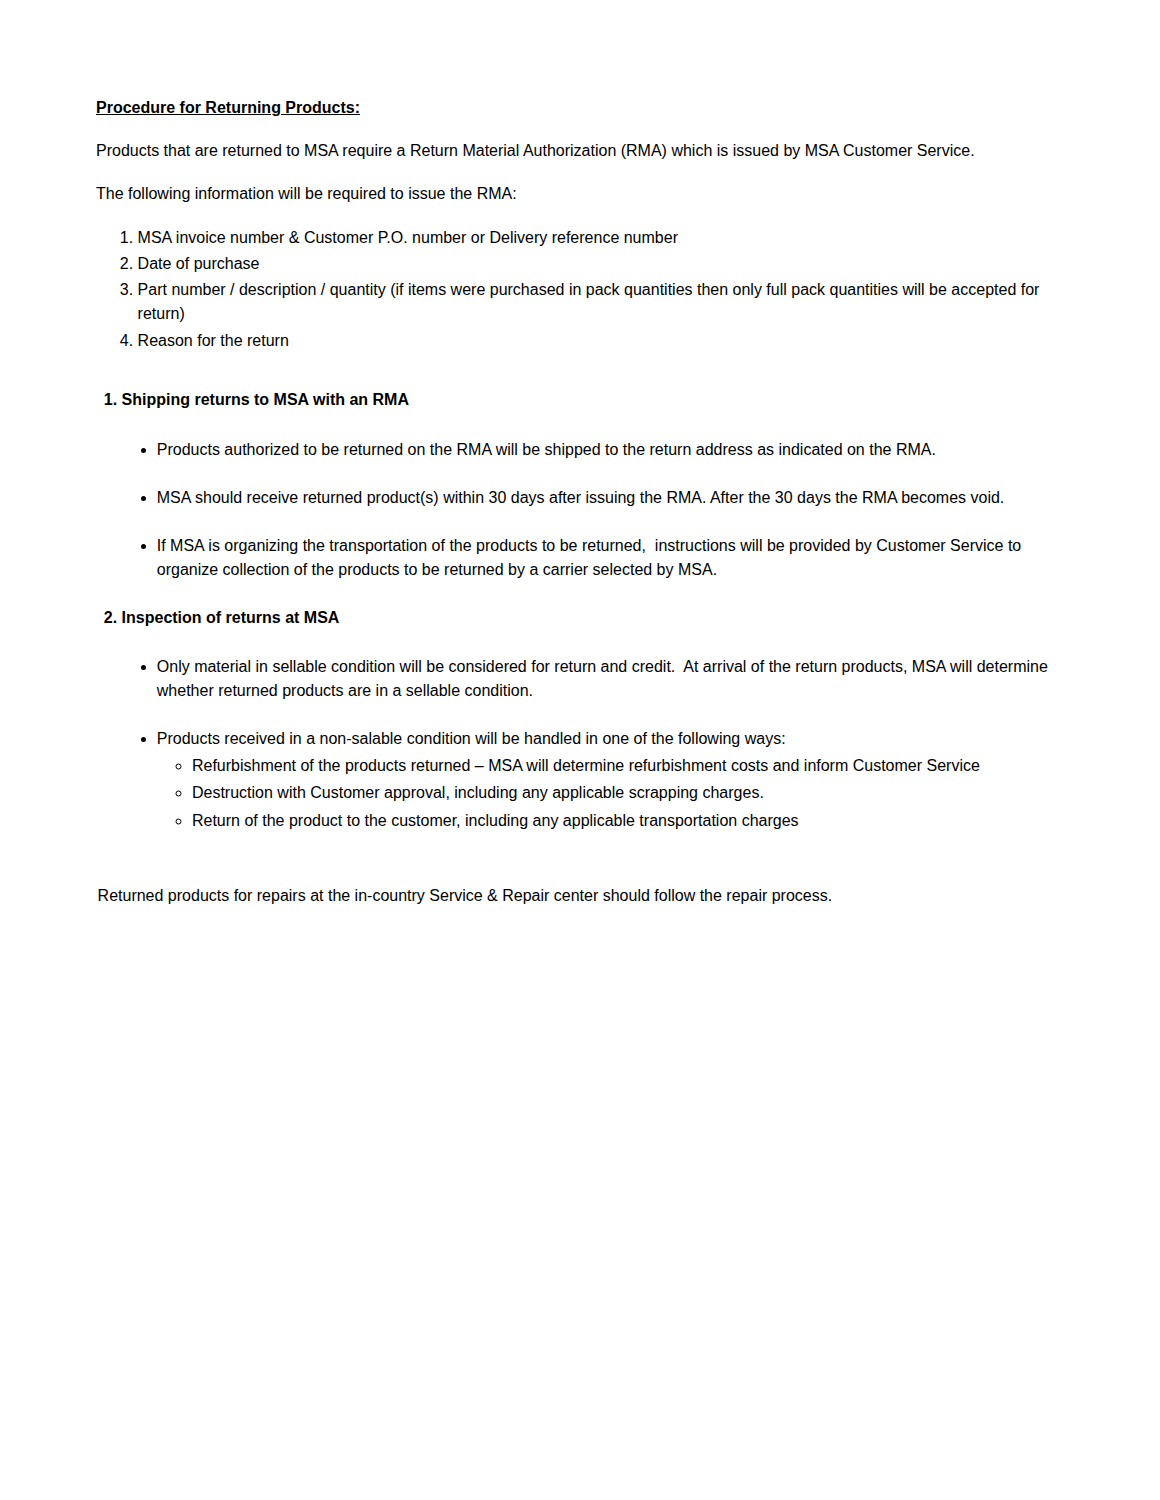Procedure for Returning Products:
Products that are returned to MSA require a Return Material Authorization (RMA) which is issued by MSA Customer Service.
The following information will be required to issue the RMA:
MSA invoice number & Customer P.O. number or Delivery reference number
Date of purchase
Part number / description / quantity (if items were purchased in pack quantities then only full pack quantities will be accepted for return)
Reason for the return
Shipping returns to MSA with an RMA
Products authorized to be returned on the RMA will be shipped to the return address as indicated on the RMA.
MSA should receive returned product(s) within 30 days after issuing the RMA. After the 30 days the RMA becomes void.
If MSA is organizing the transportation of the products to be returned, instructions will be provided by Customer Service to organize collection of the products to be returned by a carrier selected by MSA.
Inspection of returns at MSA
Only material in sellable condition will be considered for return and credit. At arrival of the return products, MSA will determine whether returned products are in a sellable condition.
Products received in a non-salable condition will be handled in one of the following ways:
Refurbishment of the products returned – MSA will determine refurbishment costs and inform Customer Service
Destruction with Customer approval, including any applicable scrapping charges.
Return of the product to the customer, including any applicable transportation charges
Returned products for repairs at the in-country Service & Repair center should follow the repair process.